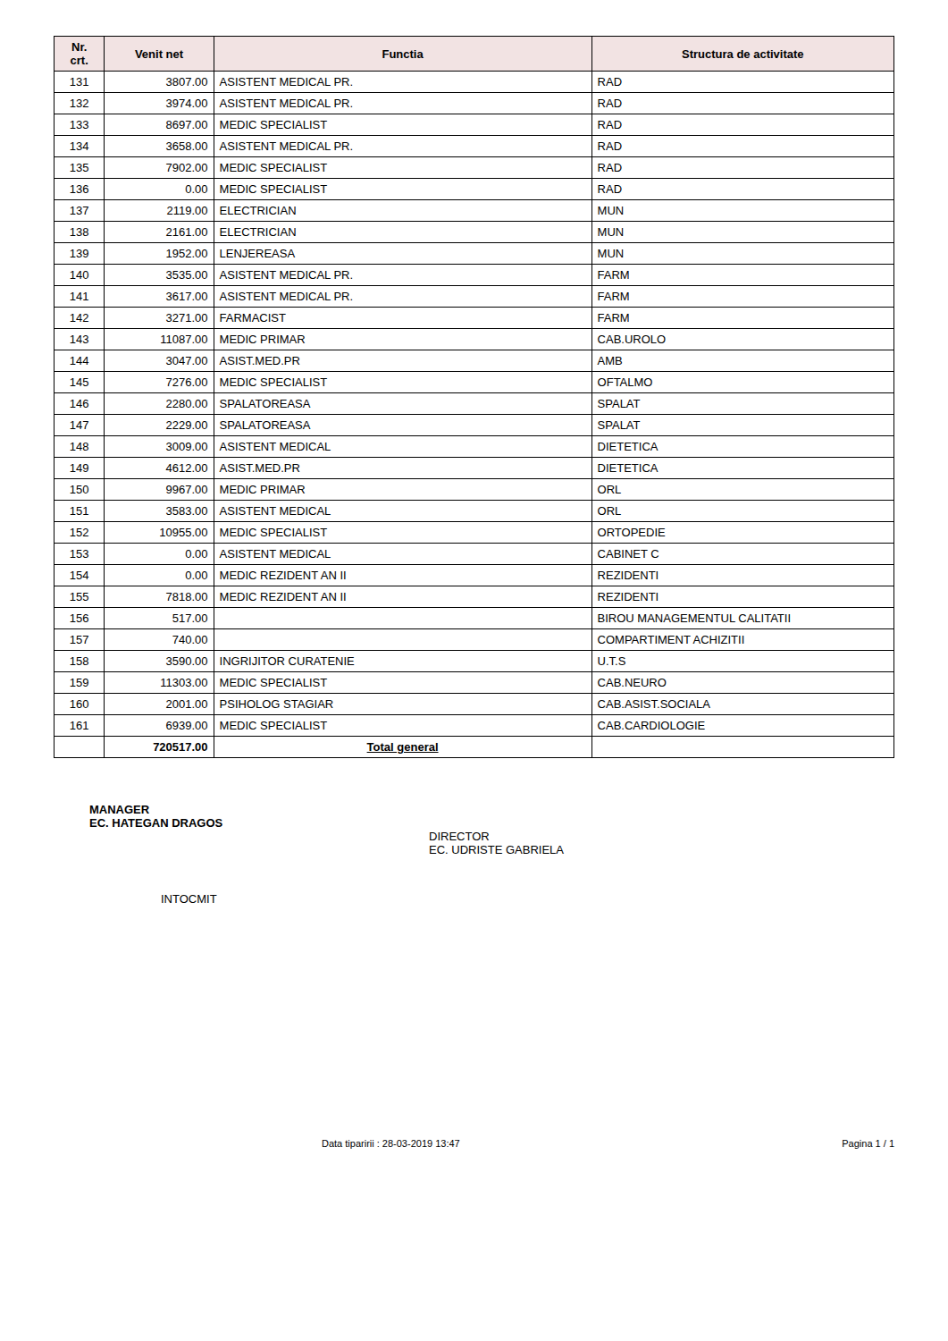| Nr. crt. | Venit net | Functia | Structura de activitate |
| --- | --- | --- | --- |
| 131 | 3807.00 | ASISTENT MEDICAL PR. | RAD |
| 132 | 3974.00 | ASISTENT MEDICAL PR. | RAD |
| 133 | 8697.00 | MEDIC SPECIALIST | RAD |
| 134 | 3658.00 | ASISTENT MEDICAL PR. | RAD |
| 135 | 7902.00 | MEDIC SPECIALIST | RAD |
| 136 | 0.00 | MEDIC SPECIALIST | RAD |
| 137 | 2119.00 | ELECTRICIAN | MUN |
| 138 | 2161.00 | ELECTRICIAN | MUN |
| 139 | 1952.00 | LENJEREASA | MUN |
| 140 | 3535.00 | ASISTENT MEDICAL PR. | FARM |
| 141 | 3617.00 | ASISTENT MEDICAL PR. | FARM |
| 142 | 3271.00 | FARMACIST | FARM |
| 143 | 11087.00 | MEDIC PRIMAR | CAB.UROLO |
| 144 | 3047.00 | ASIST.MED.PR | AMB |
| 145 | 7276.00 | MEDIC SPECIALIST | OFTALMO |
| 146 | 2280.00 | SPALATOREASA | SPALAT |
| 147 | 2229.00 | SPALATOREASA | SPALAT |
| 148 | 3009.00 | ASISTENT MEDICAL | DIETETICA |
| 149 | 4612.00 | ASIST.MED.PR | DIETETICA |
| 150 | 9967.00 | MEDIC PRIMAR | ORL |
| 151 | 3583.00 | ASISTENT MEDICAL | ORL |
| 152 | 10955.00 | MEDIC SPECIALIST | ORTOPEDIE |
| 153 | 0.00 | ASISTENT MEDICAL | CABINET C |
| 154 | 0.00 | MEDIC REZIDENT AN II | REZIDENTI |
| 155 | 7818.00 | MEDIC REZIDENT AN II | REZIDENTI |
| 156 | 517.00 | | BIROU MANAGEMENTUL CALITATII |
| 157 | 740.00 | | COMPARTIMENT ACHIZITII |
| 158 | 3590.00 | INGRIJITOR CURATENIE | U.T.S |
| 159 | 11303.00 | MEDIC SPECIALIST | CAB.NEURO |
| 160 | 2001.00 | PSIHOLOG STAGIAR | CAB.ASIST.SOCIALA |
| 161 | 6939.00 | MEDIC SPECIALIST | CAB.CARDIOLOGIE |
| | 720517.00 | Total general | |
MANAGER
EC. HATEGAN DRAGOS
DIRECTOR
EC. UDRISTE GABRIELA
INTOCMIT
Data tiparirii : 28-03-2019 13:47
Pagina 1 / 1